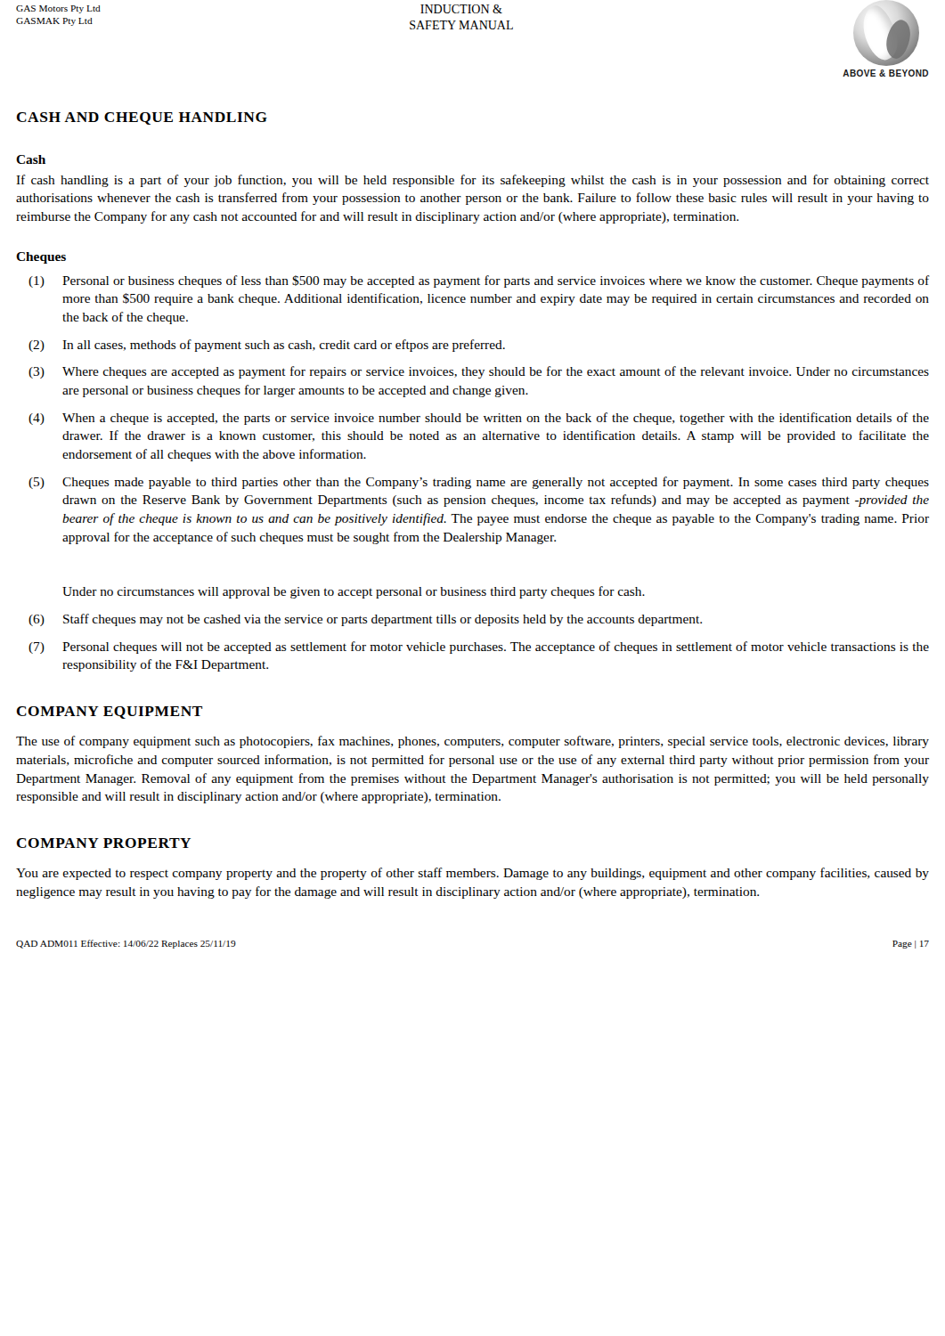GAS Motors Pty Ltd
GASMAK Pty Ltd
INDUCTION &
SAFETY MANUAL
ABOVE & BEYOND
CASH AND CHEQUE HANDLING
Cash
If cash handling is a part of your job function, you will be held responsible for its safekeeping whilst the cash is in your possession and for obtaining correct authorisations whenever the cash is transferred from your possession to another person or the bank. Failure to follow these basic rules will result in your having to reimburse the Company for any cash not accounted for and will result in disciplinary action and/or (where appropriate), termination.
Cheques
Personal or business cheques of less than $500 may be accepted as payment for parts and service invoices where we know the customer. Cheque payments of more than $500 require a bank cheque. Additional identification, licence number and expiry date may be required in certain circumstances and recorded on the back of the cheque.
In all cases, methods of payment such as cash, credit card or eftpos are preferred.
Where cheques are accepted as payment for repairs or service invoices, they should be for the exact amount of the relevant invoice. Under no circumstances are personal or business cheques for larger amounts to be accepted and change given.
When a cheque is accepted, the parts or service invoice number should be written on the back of the cheque, together with the identification details of the drawer. If the drawer is a known customer, this should be noted as an alternative to identification details. A stamp will be provided to facilitate the endorsement of all cheques with the above information.
Cheques made payable to third parties other than the Company’s trading name are generally not accepted for payment. In some cases third party cheques drawn on the Reserve Bank by Government Departments (such as pension cheques, income tax refunds) and may be accepted as payment -provided the bearer of the cheque is known to us and can be positively identified. The payee must endorse the cheque as payable to the Company's trading name. Prior approval for the acceptance of such cheques must be sought from the Dealership Manager.
Under no circumstances will approval be given to accept personal or business third party cheques for cash.
Staff cheques may not be cashed via the service or parts department tills or deposits held by the accounts department.
Personal cheques will not be accepted as settlement for motor vehicle purchases. The acceptance of cheques in settlement of motor vehicle transactions is the responsibility of the F&I Department.
COMPANY EQUIPMENT
The use of company equipment such as photocopiers, fax machines, phones, computers, computer software, printers, special service tools, electronic devices, library materials, microfiche and computer sourced information, is not permitted for personal use or the use of any external third party without prior permission from your Department Manager. Removal of any equipment from the premises without the Department Manager's authorisation is not permitted; you will be held personally responsible and will result in disciplinary action and/or (where appropriate), termination.
COMPANY PROPERTY
You are expected to respect company property and the property of other staff members. Damage to any buildings, equipment and other company facilities, caused by negligence may result in you having to pay for the damage and will result in disciplinary action and/or (where appropriate), termination.
QAD ADM011 Effective: 14/06/22 Replaces 25/11/19
Page | 17